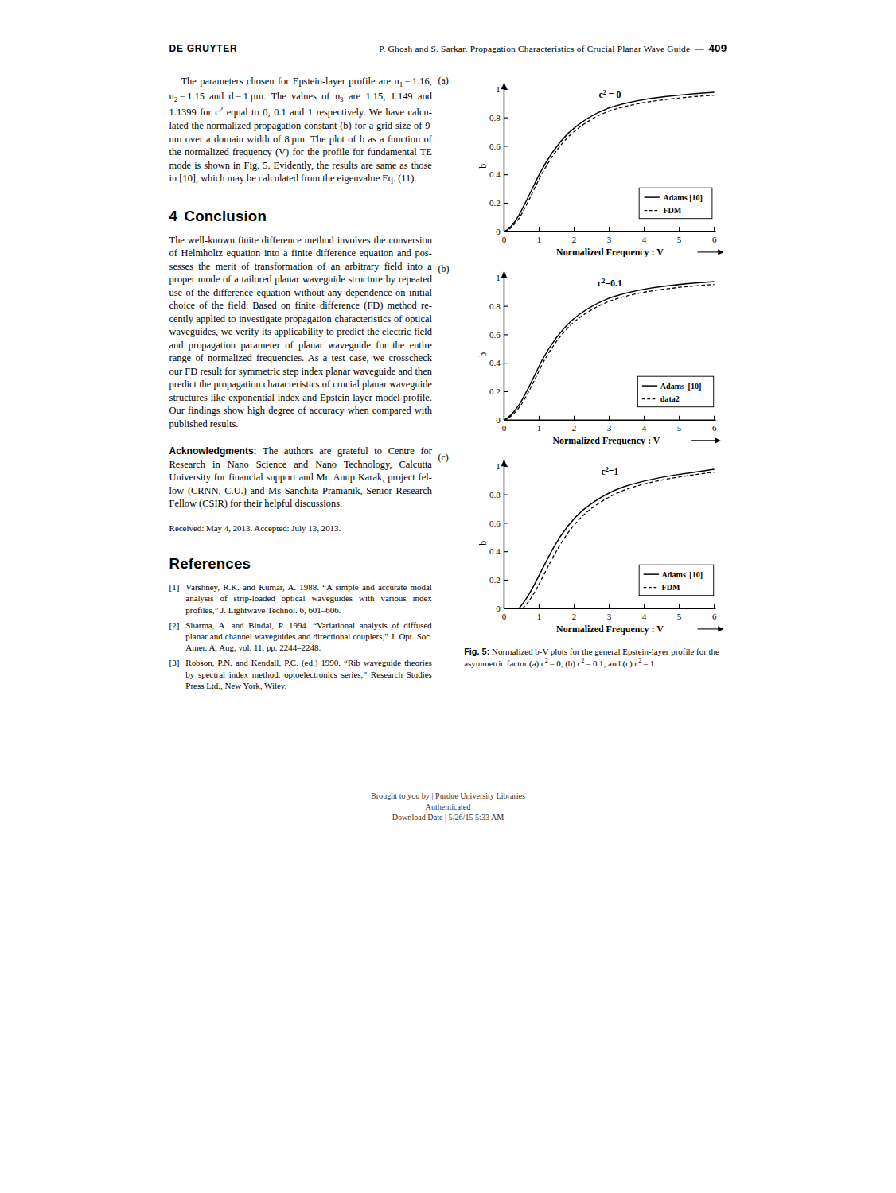DE GRUYTER
P. Ghosh and S. Sarkar, Propagation Characteristics of Crucial Planar Wave Guide—409
The parameters chosen for Epstein-layer profile are n1 = 1.16, n2 = 1.15 and d = 1 µm. The values of n3 are 1.15, 1.149 and 1.1399 for c2 equal to 0, 0.1 and 1 respectively. We have calculated the normalized propagation constant (b) for a grid size of 9 nm over a domain width of 8 µm. The plot of b as a function of the normalized frequency (V) for the profile for fundamental TE mode is shown in Fig. 5. Evidently, the results are same as those in [10], which may be calculated from the eigenvalue Eq. (11).
4 Conclusion
The well-known finite difference method involves the conversion of Helmholtz equation into a finite difference equation and possesses the merit of transformation of an arbitrary field into a proper mode of a tailored planar waveguide structure by repeated use of the difference equation without any dependence on initial choice of the field. Based on finite difference (FD) method recently applied to investigate propagation characteristics of optical waveguides, we verify its applicability to predict the electric field and propagation parameter of planar waveguide for the entire range of normalized frequencies. As a test case, we crosscheck our FD result for symmetric step index planar waveguide and then predict the propagation characteristics of crucial planar waveguide structures like exponential index and Epstein layer model profile. Our findings show high degree of accuracy when compared with published results.
Acknowledgments: The authors are grateful to Centre for Research in Nano Science and Nano Technology, Calcutta University for financial support and Mr. Anup Karak, project fellow (CRNN, C.U.) and Ms Sanchita Pramanik, Senior Research Fellow (CSIR) for their helpful discussions.
Received: May 4, 2013. Accepted: July 13, 2013.
References
[1]
Varshney, R.K. and Kumar, A. 1988. “A simple and accurate modal analysis of strip-loaded optical waveguides with various index profiles,” J. Lightwave Technol. 6, 601–606.
[2]
Sharma, A. and Bindal, P. 1994. “Variational analysis of diffused planar and channel waveguides and directional couplers,” J. Opt. Soc. Amer. A, Aug, vol. 11, pp. 2244–2248.
[3]
Robson, P.N. and Kendall, P.C. (ed.) 1990. “Rib waveguide theories by spectral index method, optoelectronics series,” Research Studies Press Ltd., New York, Wiley.
(a)
0 0.2 0.4 0.6 0.8 1 0 1 2 3 4 5 6 b Normalized Frequency : V c2 = 0 Adams [10] FDM
(b)
0 0.2 0.4 0.6 0.8 1 0 1 2 3 4 5 6 b Normalized Frequency : V c2=0.1 Adams  [10] data2
(c)
0 0.2 0.4 0.6 0.8 1 0 1 2 3 4 5 6 b Normalized Frequency : V c2=1 Adams  [10] FDM
Fig. 5: Normalized b-V plots for the general Epstein-layer profile for the asymmetric factor (a) c2 = 0, (b) c2 = 0.1, and (c) c2 = 1
Brought to you by | Purdue University Libraries
Authenticated
Download Date | 5/26/15 5:33 AM